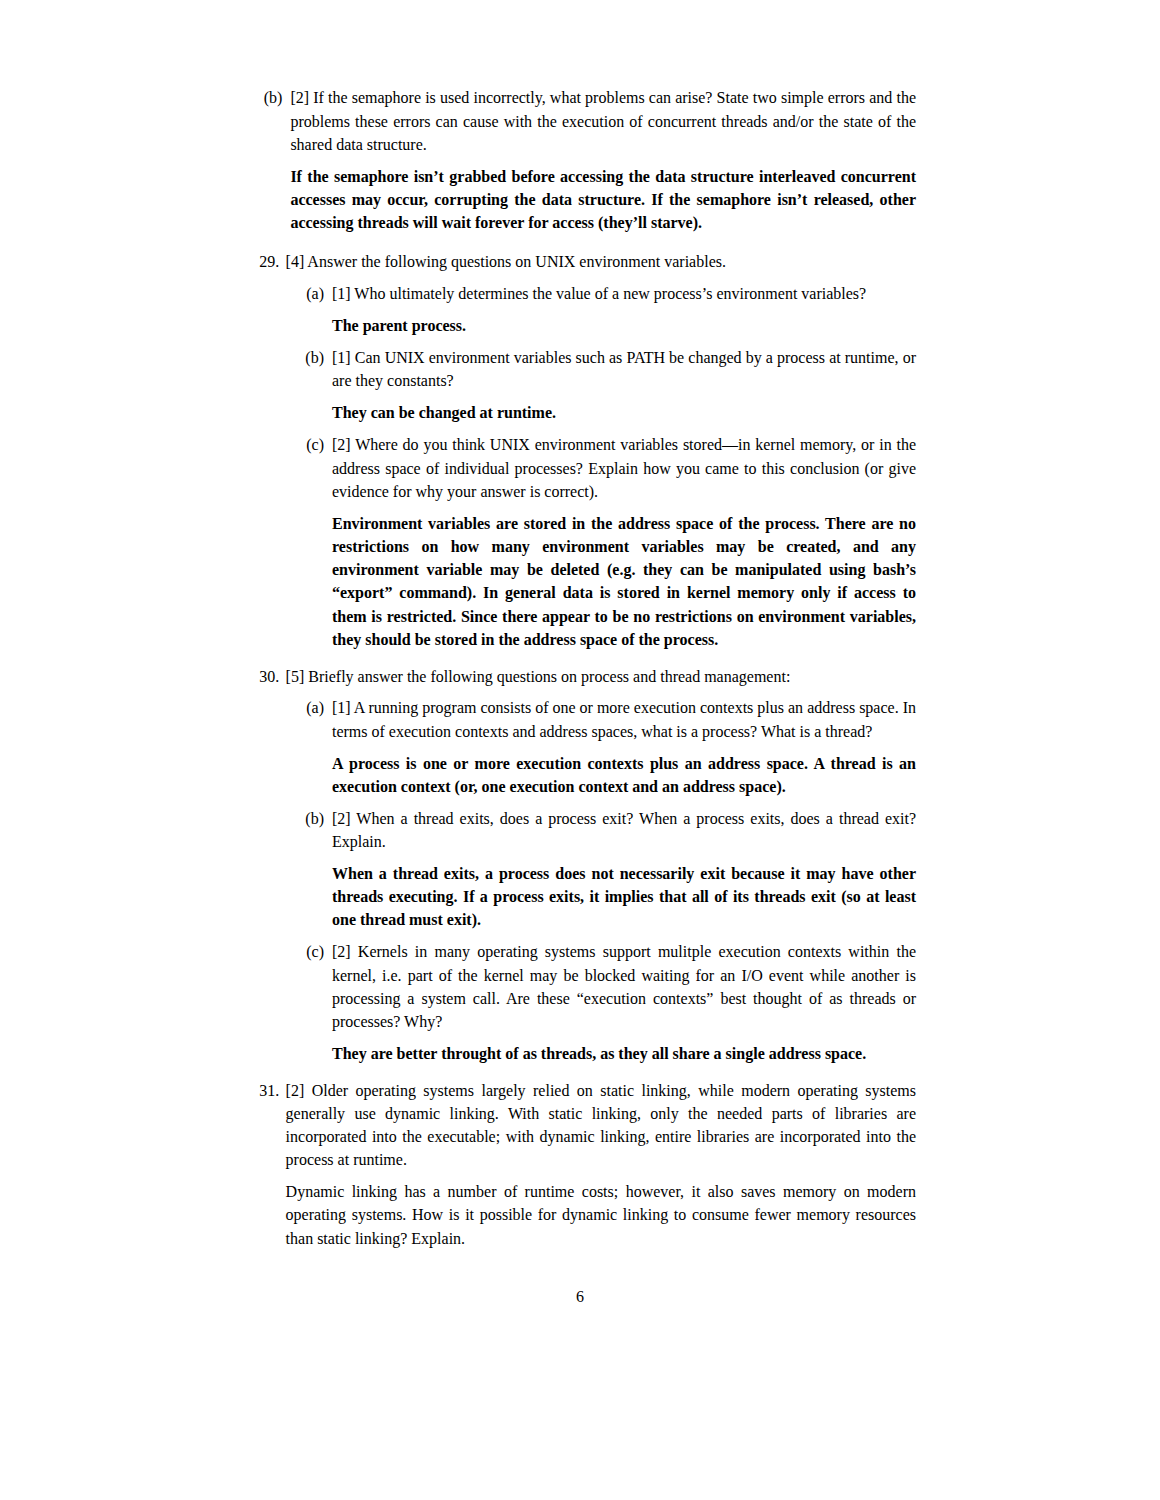(b)
[2] If the semaphore is used incorrectly, what problems can arise? State two simple errors and the problems these errors can cause with the execution of concurrent threads and/or the state of the shared data structure.
If the semaphore isn’t grabbed before accessing the data structure interleaved concurrent accesses may occur, corrupting the data structure. If the semaphore isn’t released, other accessing threads will wait forever for access (they’ll starve).
29.
[4] Answer the following questions on UNIX environment variables.
(a)
[1] Who ultimately determines the value of a new process’s environment variables?
The parent process.
(b)
[1] Can UNIX environment variables such as PATH be changed by a process at runtime, or are they constants?
They can be changed at runtime.
(c)
[2] Where do you think UNIX environment variables stored—in kernel memory, or in the address space of individual processes? Explain how you came to this conclusion (or give evidence for why your answer is correct).
Environment variables are stored in the address space of the process. There are no restrictions on how many environment variables may be created, and any environment variable may be deleted (e.g. they can be manipulated using bash’s “export” command). In general data is stored in kernel memory only if access to them is restricted. Since there appear to be no restrictions on environment variables, they should be stored in the address space of the process.
30.
[5] Briefly answer the following questions on process and thread management:
(a)
[1] A running program consists of one or more execution contexts plus an address space. In terms of execution contexts and address spaces, what is a process? What is a thread?
A process is one or more execution contexts plus an address space. A thread is an execution context (or, one execution context and an address space).
(b)
[2] When a thread exits, does a process exit? When a process exits, does a thread exit? Explain.
When a thread exits, a process does not necessarily exit because it may have other threads executing. If a process exits, it implies that all of its threads exit (so at least one thread must exit).
(c)
[2] Kernels in many operating systems support mulitple execution contexts within the kernel, i.e. part of the kernel may be blocked waiting for an I/O event while another is processing a system call. Are these “execution contexts” best thought of as threads or processes? Why?
They are better throught of as threads, as they all share a single address space.
31.
[2] Older operating systems largely relied on static linking, while modern operating systems generally use dynamic linking. With static linking, only the needed parts of libraries are incorporated into the executable; with dynamic linking, entire libraries are incorporated into the process at runtime.
Dynamic linking has a number of runtime costs; however, it also saves memory on modern operating systems. How is it possible for dynamic linking to consume fewer memory resources than static linking? Explain.
6